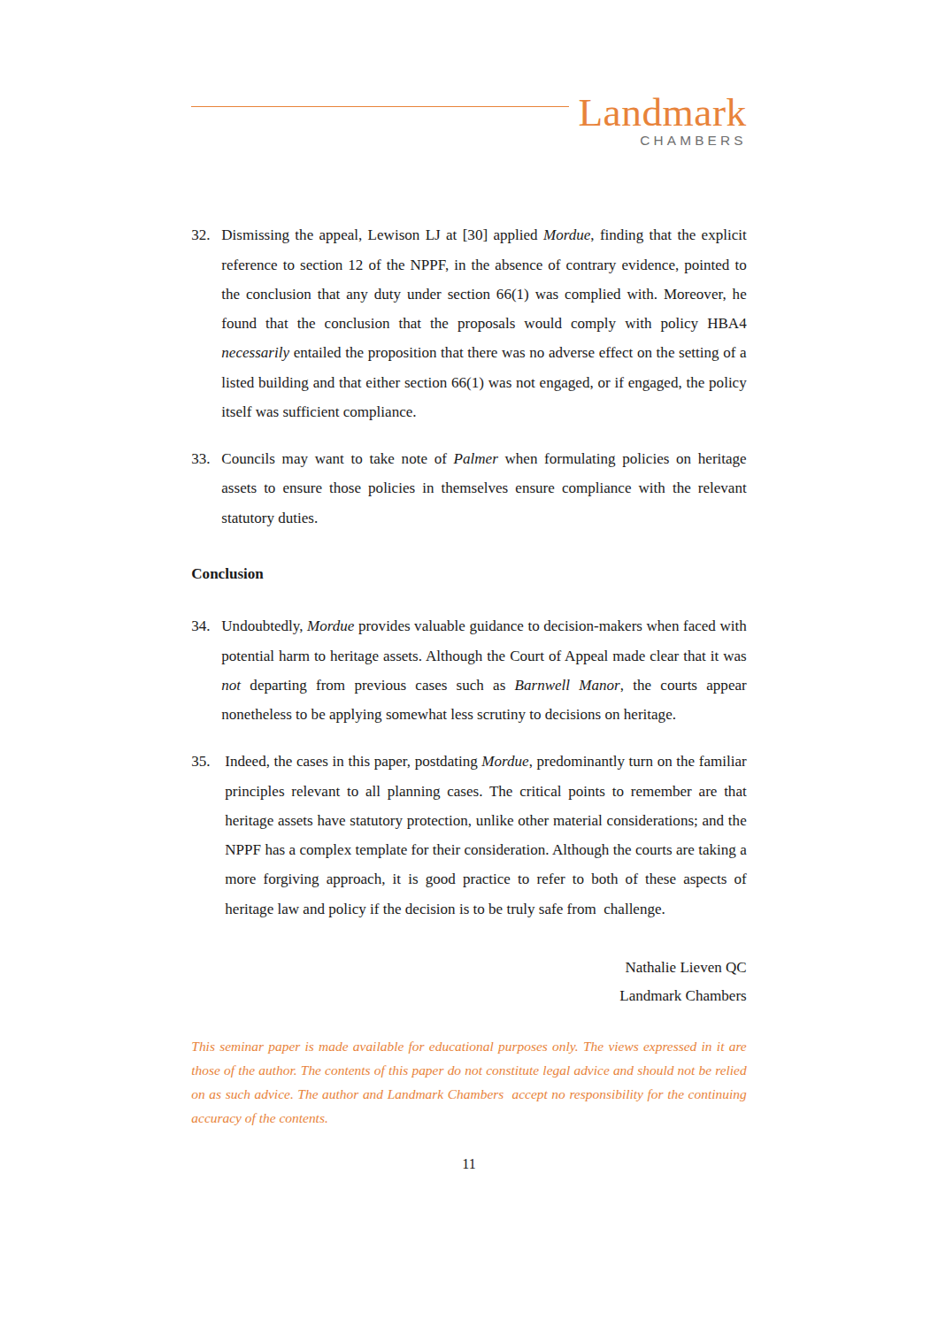Landmark CHAMBERS
Dismissing the appeal, Lewison LJ at [30] applied Mordue, finding that the explicit reference to section 12 of the NPPF, in the absence of contrary evidence, pointed to the conclusion that any duty under section 66(1) was complied with. Moreover, he found that the conclusion that the proposals would comply with policy HBA4 necessarily entailed the proposition that there was no adverse effect on the setting of a listed building and that either section 66(1) was not engaged, or if engaged, the policy itself was sufficient compliance.
Councils may want to take note of Palmer when formulating policies on heritage assets to ensure those policies in themselves ensure compliance with the relevant statutory duties.
Conclusion
Undoubtedly, Mordue provides valuable guidance to decision-makers when faced with potential harm to heritage assets. Although the Court of Appeal made clear that it was not departing from previous cases such as Barnwell Manor, the courts appear nonetheless to be applying somewhat less scrutiny to decisions on heritage.
Indeed, the cases in this paper, postdating Mordue, predominantly turn on the familiar principles relevant to all planning cases. The critical points to remember are that heritage assets have statutory protection, unlike other material considerations; and the NPPF has a complex template for their consideration. Although the courts are taking a more forgiving approach, it is good practice to refer to both of these aspects of heritage law and policy if the decision is to be truly safe from challenge.
Nathalie Lieven QC
Landmark Chambers
This seminar paper is made available for educational purposes only. The views expressed in it are those of the author. The contents of this paper do not constitute legal advice and should not be relied on as such advice. The author and Landmark Chambers accept no responsibility for the continuing accuracy of the contents.
11